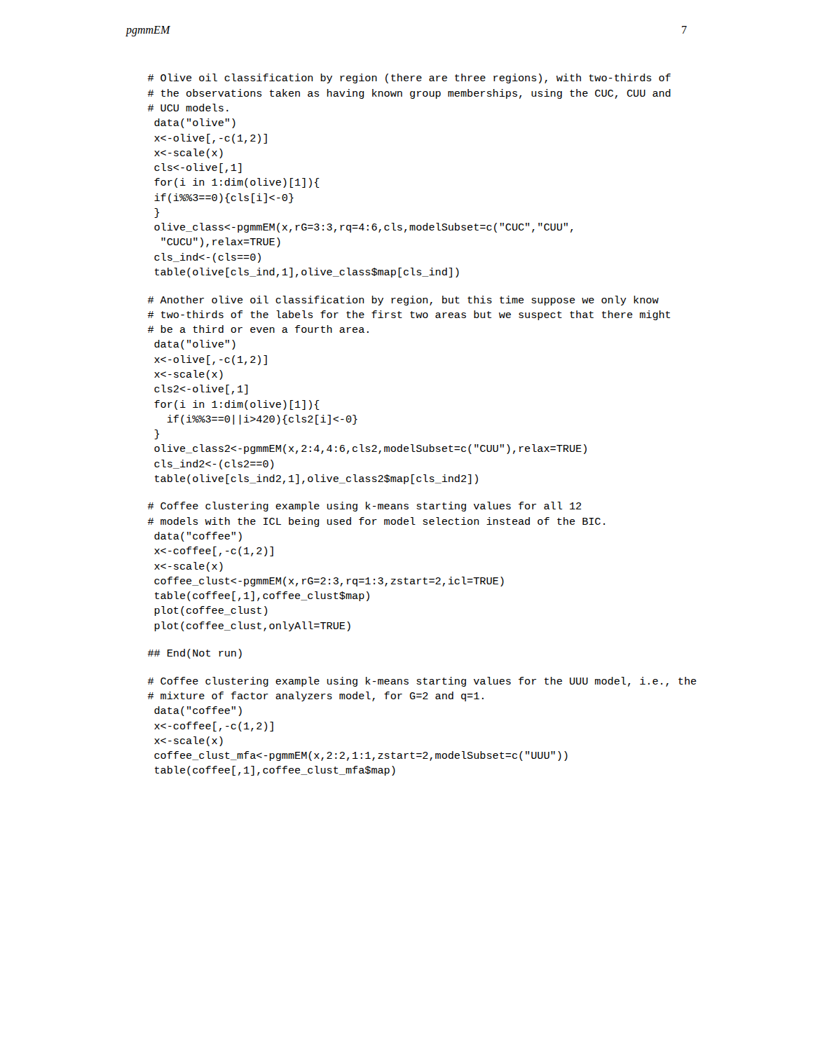pgmmEM 7
# Olive oil classification by region (there are three regions), with two-thirds of
# the observations taken as having known group memberships, using the CUC, CUU and
# UCU models.
 data("olive")
 x<-olive[,-c(1,2)]
 x<-scale(x)
 cls<-olive[,1]
 for(i in 1:dim(olive)[1]){
 if(i%%3==0){cls[i]<-0}
 }
 olive_class<-pgmmEM(x,rG=3:3,rq=4:6,cls,modelSubset=c("CUC","CUU",
  "CUCU"),relax=TRUE)
 cls_ind<-(cls==0)
 table(olive[cls_ind,1],olive_class$map[cls_ind])
# Another olive oil classification by region, but this time suppose we only know
# two-thirds of the labels for the first two areas but we suspect that there might
# be a third or even a fourth area.
 data("olive")
 x<-olive[,-c(1,2)]
 x<-scale(x)
 cls2<-olive[,1]
 for(i in 1:dim(olive)[1]){
   if(i%%3==0||i>420){cls2[i]<-0}
 }
 olive_class2<-pgmmEM(x,2:4,4:6,cls2,modelSubset=c("CUU"),relax=TRUE)
 cls_ind2<-(cls2==0)
 table(olive[cls_ind2,1],olive_class2$map[cls_ind2])
# Coffee clustering example using k-means starting values for all 12
# models with the ICL being used for model selection instead of the BIC.
 data("coffee")
 x<-coffee[,-c(1,2)]
 x<-scale(x)
 coffee_clust<-pgmmEM(x,rG=2:3,rq=1:3,zstart=2,icl=TRUE)
 table(coffee[,1],coffee_clust$map)
 plot(coffee_clust)
 plot(coffee_clust,onlyAll=TRUE)
## End(Not run)
# Coffee clustering example using k-means starting values for the UUU model, i.e., the
# mixture of factor analyzers model, for G=2 and q=1.
 data("coffee")
 x<-coffee[,-c(1,2)]
 x<-scale(x)
 coffee_clust_mfa<-pgmmEM(x,2:2,1:1,zstart=2,modelSubset=c("UUU"))
 table(coffee[,1],coffee_clust_mfa$map)